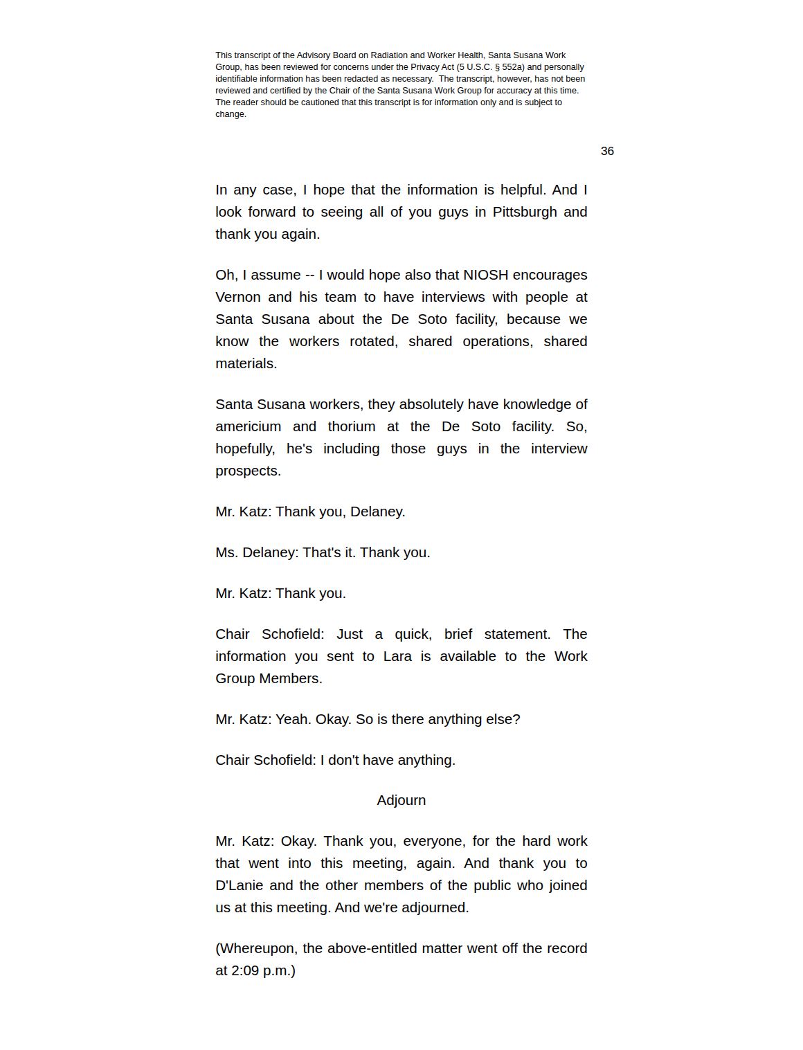This transcript of the Advisory Board on Radiation and Worker Health, Santa Susana Work Group, has been reviewed for concerns under the Privacy Act (5 U.S.C. § 552a) and personally identifiable information has been redacted as necessary. The transcript, however, has not been reviewed and certified by the Chair of the Santa Susana Work Group for accuracy at this time. The reader should be cautioned that this transcript is for information only and is subject to change.
36
In any case, I hope that the information is helpful. And I look forward to seeing all of you guys in Pittsburgh and thank you again.
Oh, I assume -- I would hope also that NIOSH encourages Vernon and his team to have interviews with people at Santa Susana about the De Soto facility, because we know the workers rotated, shared operations, shared materials.
Santa Susana workers, they absolutely have knowledge of americium and thorium at the De Soto facility. So, hopefully, he's including those guys in the interview prospects.
Mr. Katz: Thank you, Delaney.
Ms. Delaney: That's it. Thank you.
Mr. Katz: Thank you.
Chair Schofield: Just a quick, brief statement. The information you sent to Lara is available to the Work Group Members.
Mr. Katz: Yeah. Okay. So is there anything else?
Chair Schofield: I don't have anything.
Adjourn
Mr. Katz: Okay. Thank you, everyone, for the hard work that went into this meeting, again. And thank you to D'Lanie and the other members of the public who joined us at this meeting. And we're adjourned.
(Whereupon, the above-entitled matter went off the record at 2:09 p.m.)